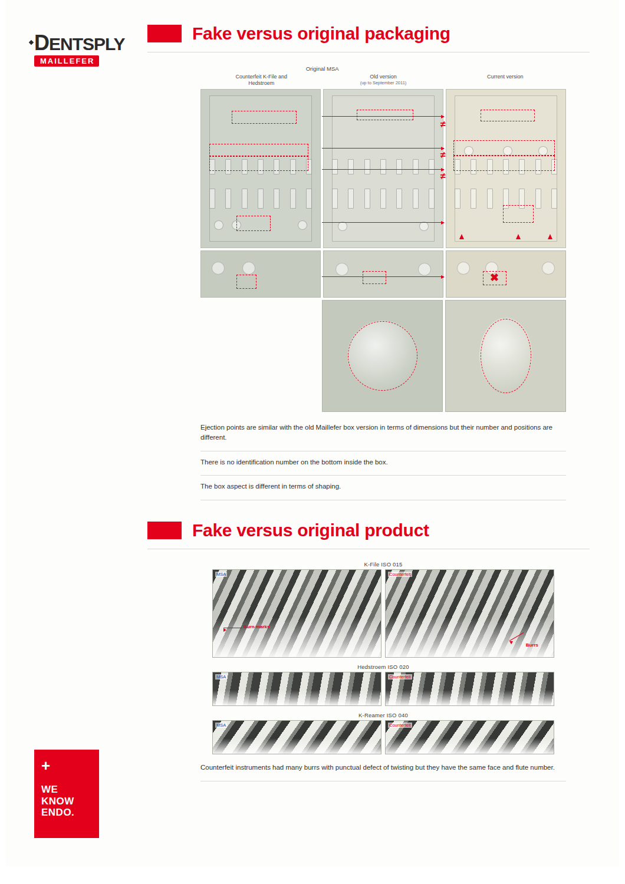DENTSPLY
MAILLEFER
Fake versus original packaging
Original MSA
Counterfeit K-File and
Hedstroem
Old version
(up to September 2011)
Current version
≠
≠
≠
✖
Ejection points are similar with the old Maillefer box version in terms of dimensions but their number and positions are different.
There is no identification number on the bottom inside the box.
The box aspect is different in terms of shaping.
Fake versus original product
K-File ISO 015
MSA
Burn marks
Counterfeit
Burrs
Hedstroem ISO 020
MSA
Counterfeit
K-Reamer ISO 040
MSA
Counterfeit
Counterfeit instruments had many burrs with punctual defect of twisting but they have the same face and flute number.
+
WE
KNOW
ENDO.